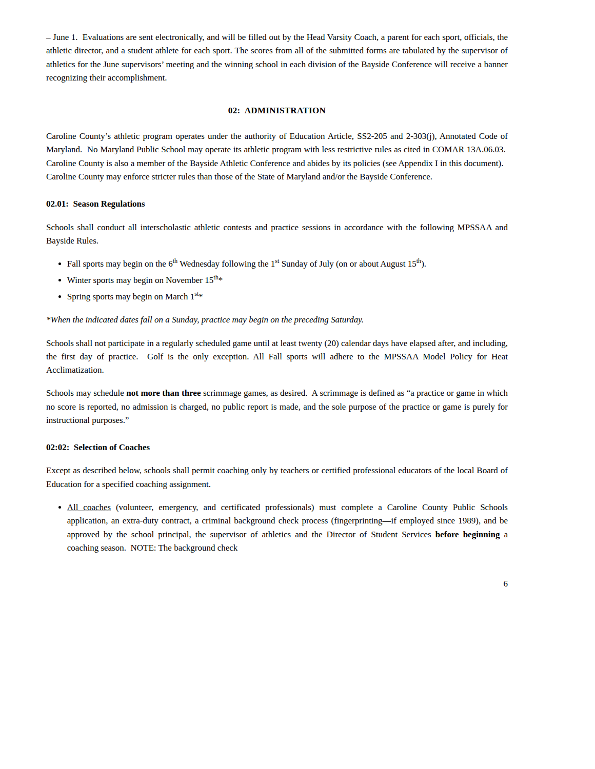– June 1. Evaluations are sent electronically, and will be filled out by the Head Varsity Coach, a parent for each sport, officials, the athletic director, and a student athlete for each sport. The scores from all of the submitted forms are tabulated by the supervisor of athletics for the June supervisors’ meeting and the winning school in each division of the Bayside Conference will receive a banner recognizing their accomplishment.
02: ADMINISTRATION
Caroline County’s athletic program operates under the authority of Education Article, SS2-205 and 2-303(j), Annotated Code of Maryland. No Maryland Public School may operate its athletic program with less restrictive rules as cited in COMAR 13A.06.03. Caroline County is also a member of the Bayside Athletic Conference and abides by its policies (see Appendix I in this document). Caroline County may enforce stricter rules than those of the State of Maryland and/or the Bayside Conference.
02.01: Season Regulations
Schools shall conduct all interscholastic athletic contests and practice sessions in accordance with the following MPSSAA and Bayside Rules.
Fall sports may begin on the 6th Wednesday following the 1st Sunday of July (on or about August 15th).
Winter sports may begin on November 15th*
Spring sports may begin on March 1st*
*When the indicated dates fall on a Sunday, practice may begin on the preceding Saturday.
Schools shall not participate in a regularly scheduled game until at least twenty (20) calendar days have elapsed after, and including, the first day of practice. Golf is the only exception. All Fall sports will adhere to the MPSSAA Model Policy for Heat Acclimatization.
Schools may schedule not more than three scrimmage games, as desired. A scrimmage is defined as “a practice or game in which no score is reported, no admission is charged, no public report is made, and the sole purpose of the practice or game is purely for instructional purposes.”
02:02: Selection of Coaches
Except as described below, schools shall permit coaching only by teachers or certified professional educators of the local Board of Education for a specified coaching assignment.
All coaches (volunteer, emergency, and certificated professionals) must complete a Caroline County Public Schools application, an extra-duty contract, a criminal background check process (fingerprinting—if employed since 1989), and be approved by the school principal, the supervisor of athletics and the Director of Student Services before beginning a coaching season. NOTE: The background check
6